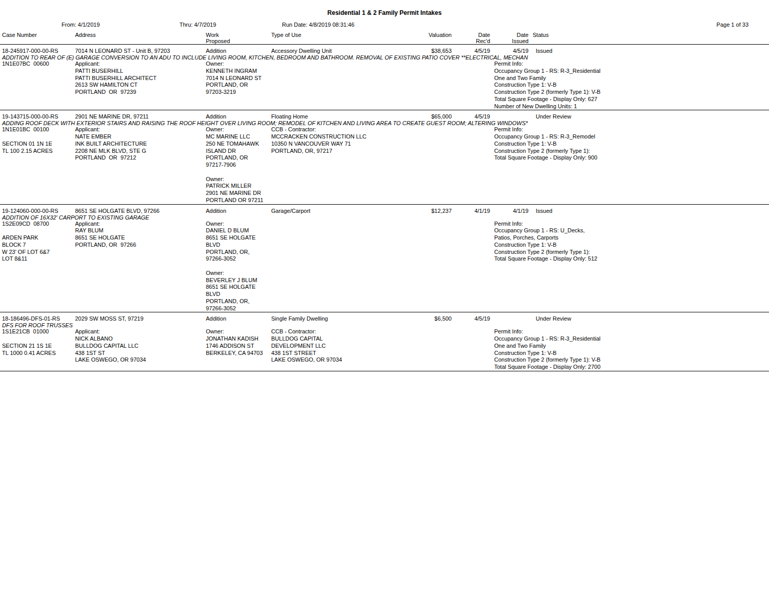Residential 1 & 2 Family Permit Intakes
From: 4/1/2019
Thru: 4/7/2019
Run Date: 4/8/2019 08:31:46
Page 1 of 33
| Case Number | Address | Work Proposed | Type of Use | Valuation | Date Rec'd | Date Issued | Status |
| --- | --- | --- | --- | --- | --- | --- | --- |
| 18-245917-000-00-RS | 7014 N LEONARD ST - Unit B, 97203 | Addition | Accessory Dwelling Unit | $38,653 | 4/5/19 | 4/5/19 | Issued |
| ADDITION TO REAR OF (E) GARAGE CONVERSION TO AN ADU TO INCLUDE LIVING ROOM, KITCHEN, BEDROOM AND BATHROOM. REMOVAL OF EXISTING PATIO COVER **ELECTRICAL, MECHAN |
| 1N1E07BC 00600 | Applicant: PATTI BUSERHILL PATTI BUSERHILL ARCHITECT 2613 SW HAMILTON CT PORTLAND OR 97239 | Owner: KENNETH INGRAM 7014 N LEONARD ST PORTLAND, OR 97203-3219 | | | | Permit Info: Occupancy Group 1 - RS: R-3_Residential One and Two Family Construction Type 1: V-B Construction Type 2 (formerly Type 1): V-B Total Square Footage - Display Only: 627 Number of New Dwelling Units: 1 |
| 19-143715-000-00-RS | 2901 NE MARINE DR, 97211 | Addition | Floating Home | $65,000 | 4/5/19 | | Under Review |
| ADDING ROOF DECK WITH EXTERIOR STAIRS AND RAISING THE ROOF HEIGHT OVER LIVING ROOM; REMODEL OF KITCHEN AND LIVING AREA TO CREATE GUEST ROOM; ALTERING WINDOWS* |
| 1N1E01BC 00100 SECTION 01 1N 1E TL 100 2.15 ACRES | Applicant: NATE EMBER INK BUILT ARCHITECTURE 2208 NE MLK BLVD, STE G PORTLAND OR 97212 | Owner: MC MARINE LLC 250 NE TOMAHAWK ISLAND DR PORTLAND, OR 97217-7906 Owner: PATRICK MILLER 2901 NE MARINE DR PORTLAND OR 97211 | CCB - Contractor: MCCRACKEN CONSTRUCTION LLC 10350 N VANCOUVER WAY 71 PORTLAND, OR, 97217 | Permit Info: Occupancy Group 1 - RS: R-3_Remodel Construction Type 1: V-B Construction Type 2 (formerly Type 1): Total Square Footage - Display Only: 900 |
| 19-124060-000-00-RS | 8651 SE HOLGATE BLVD, 97266 | Addition | Garage/Carport | $12,237 | 4/1/19 | 4/1/19 | Issued |
| ADDITION OF 16X32' CARPORT TO EXISTING GARAGE |
| 1S2E09CD 08700 ARDEN PARK BLOCK 7 W 23' OF LOT 6&7 LOT 8&11 | Applicant: RAY BLUM 8651 SE HOLGATE PORTLAND, OR 97266 | Owner: DANIEL D BLUM 8651 SE HOLGATE BLVD PORTLAND, OR, 97266-3052 Owner: BEVERLEY J BLUM 8651 SE HOLGATE BLVD PORTLAND, OR, 97266-3052 | | | | Permit Info: Occupancy Group 1 - RS: U_Decks, Patios, Porches, Carports Construction Type 1: V-B Construction Type 2 (formerly Type 1): Total Square Footage - Display Only: 512 |
| 18-186496-DFS-01-RS | 2029 SW MOSS ST, 97219 | Addition | Single Family Dwelling | $6,500 | 4/5/19 | | Under Review |
| DFS FOR ROOF TRUSSES |
| 1S1E21CB 01000 SECTION 21 1S 1E TL 1000 0.41 ACRES | Applicant: NICK ALBANO BULLDOG CAPITAL LLC 438 1ST ST LAKE OSWEGO, OR 97034 | Owner: JONATHAN KADISH 1746 ADDISON ST BERKELEY, CA 94703 | CCB - Contractor: BULLDOG CAPITAL DEVELOPMENT LLC 438 1ST STREET LAKE OSWEGO, OR 97034 | Permit Info: Occupancy Group 1 - RS: R-3_Residential One and Two Family Construction Type 1: V-B Construction Type 2 (formerly Type 1): V-B Total Square Footage - Display Only: 2700 |